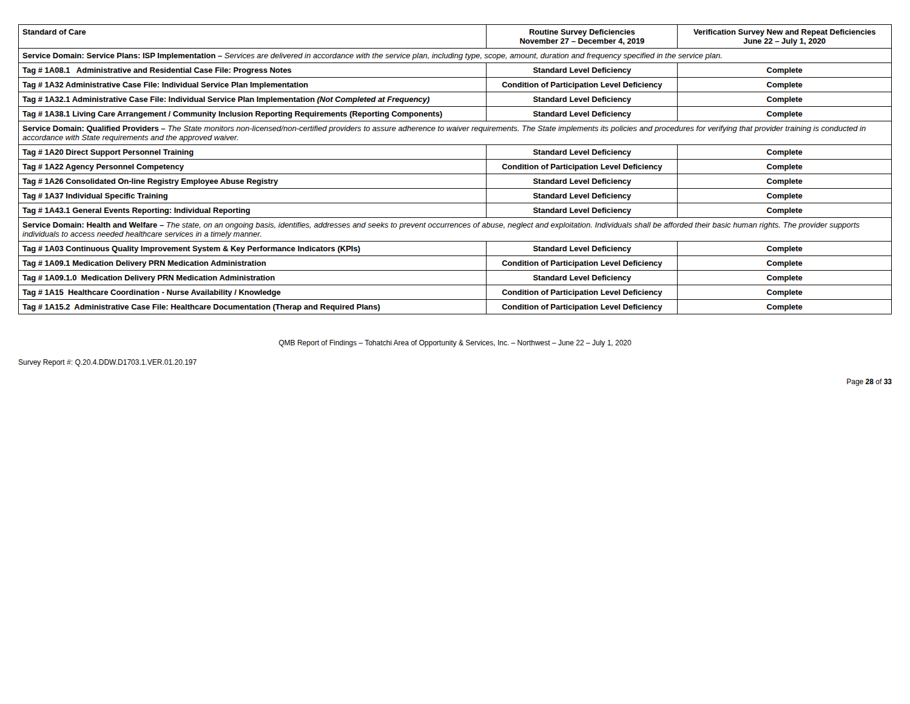| Standard of Care | Routine Survey Deficiencies November 27 – December 4, 2019 | Verification Survey New and Repeat Deficiencies June 22 – July 1, 2020 |
| --- | --- | --- |
| Service Domain: Service Plans: ISP Implementation – Services are delivered in accordance with the service plan, including type, scope, amount, duration and frequency specified in the service plan. |
| Tag # 1A08.1 Administrative and Residential Case File: Progress Notes | Standard Level Deficiency | Complete |
| Tag # 1A32 Administrative Case File: Individual Service Plan Implementation | Condition of Participation Level Deficiency | Complete |
| Tag # 1A32.1 Administrative Case File: Individual Service Plan Implementation (Not Completed at Frequency) | Standard Level Deficiency | Complete |
| Tag # 1A38.1 Living Care Arrangement / Community Inclusion Reporting Requirements (Reporting Components) | Standard Level Deficiency | Complete |
| Service Domain: Qualified Providers – The State monitors non-licensed/non-certified providers to assure adherence to waiver requirements. The State implements its policies and procedures for verifying that provider training is conducted in accordance with State requirements and the approved waiver. |
| Tag # 1A20 Direct Support Personnel Training | Standard Level Deficiency | Complete |
| Tag # 1A22 Agency Personnel Competency | Condition of Participation Level Deficiency | Complete |
| Tag # 1A26 Consolidated On-line Registry Employee Abuse Registry | Standard Level Deficiency | Complete |
| Tag # 1A37 Individual Specific Training | Standard Level Deficiency | Complete |
| Tag # 1A43.1 General Events Reporting: Individual Reporting | Standard Level Deficiency | Complete |
| Service Domain: Health and Welfare – The state, on an ongoing basis, identifies, addresses and seeks to prevent occurrences of abuse, neglect and exploitation. Individuals shall be afforded their basic human rights. The provider supports individuals to access needed healthcare services in a timely manner. |
| Tag # 1A03 Continuous Quality Improvement System & Key Performance Indicators (KPIs) | Standard Level Deficiency | Complete |
| Tag # 1A09.1 Medication Delivery PRN Medication Administration | Condition of Participation Level Deficiency | Complete |
| Tag # 1A09.1.0 Medication Delivery PRN Medication Administration | Standard Level Deficiency | Complete |
| Tag # 1A15 Healthcare Coordination - Nurse Availability / Knowledge | Condition of Participation Level Deficiency | Complete |
| Tag # 1A15.2 Administrative Case File: Healthcare Documentation (Therap and Required Plans) | Condition of Participation Level Deficiency | Complete |
QMB Report of Findings – Tohatchi Area of Opportunity & Services, Inc. – Northwest – June 22 – July 1, 2020
Survey Report #: Q.20.4.DDW.D1703.1.VER.01.20.197
Page 28 of 33